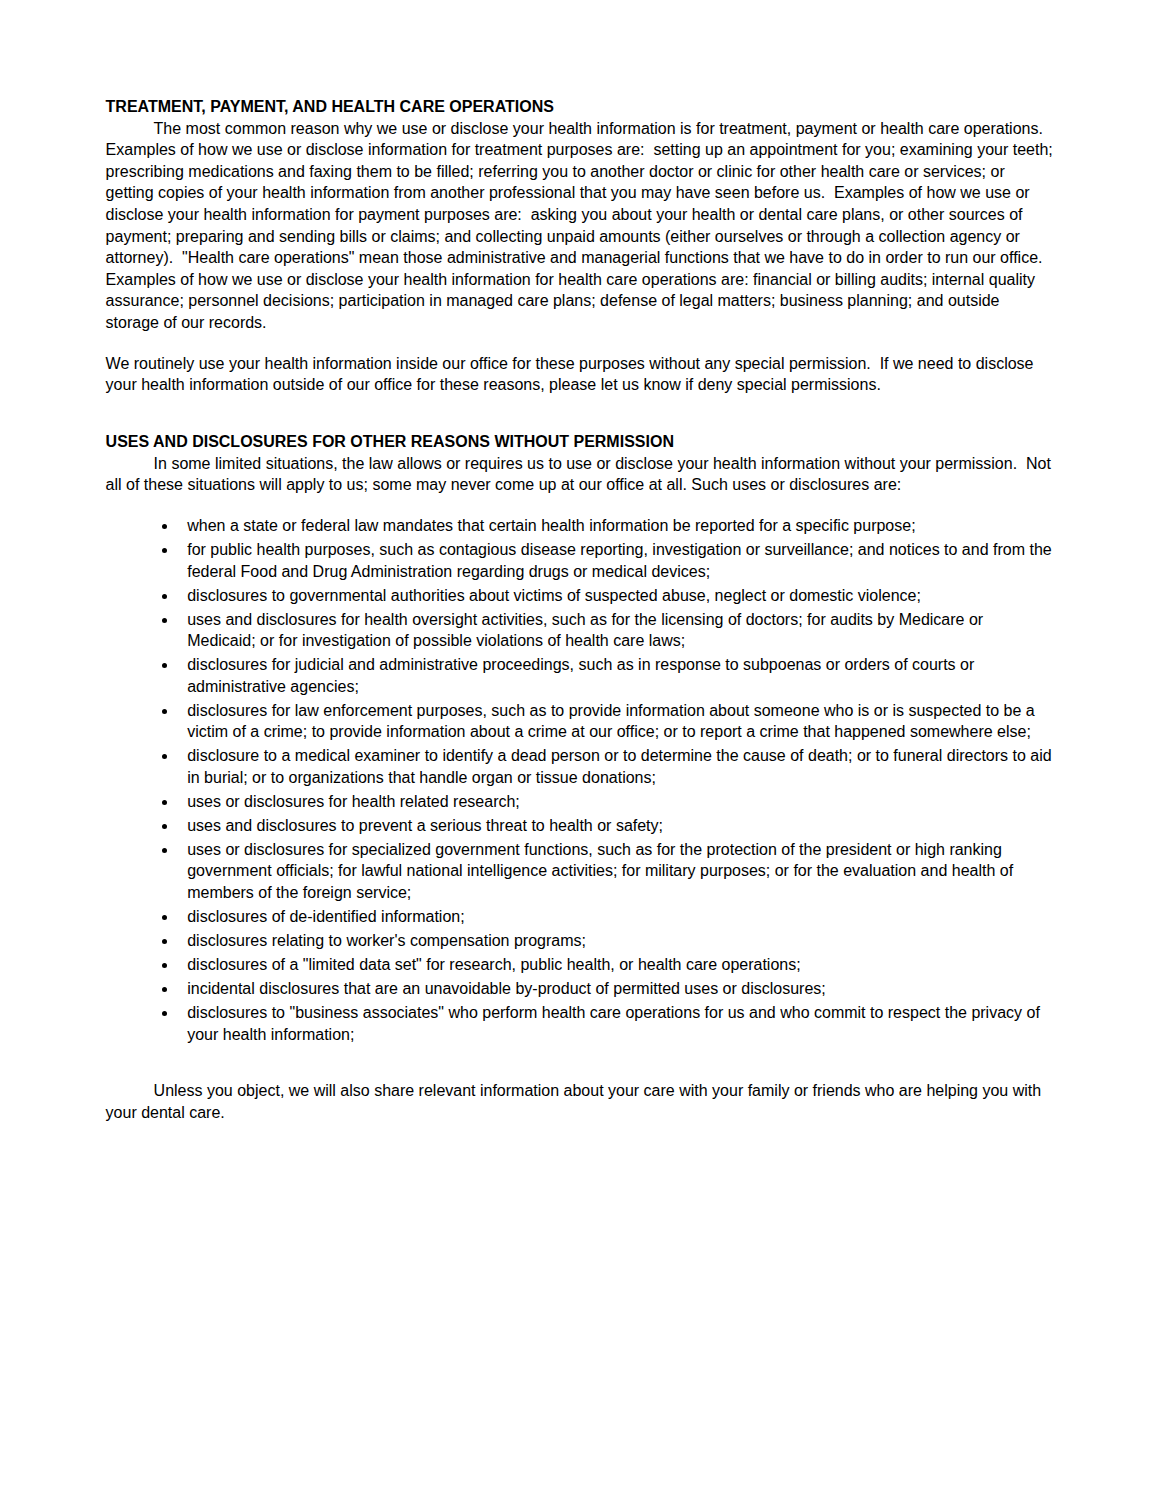Treatment, Payment, and Health Care Operations
The most common reason why we use or disclose your health information is for treatment, payment or health care operations. Examples of how we use or disclose information for treatment purposes are: setting up an appointment for you; examining your teeth; prescribing medications and faxing them to be filled; referring you to another doctor or clinic for other health care or services; or getting copies of your health information from another professional that you may have seen before us. Examples of how we use or disclose your health information for payment purposes are: asking you about your health or dental care plans, or other sources of payment; preparing and sending bills or claims; and collecting unpaid amounts (either ourselves or through a collection agency or attorney). "Health care operations" mean those administrative and managerial functions that we have to do in order to run our office. Examples of how we use or disclose your health information for health care operations are: financial or billing audits; internal quality assurance; personnel decisions; participation in managed care plans; defense of legal matters; business planning; and outside storage of our records.
We routinely use your health information inside our office for these purposes without any special permission. If we need to disclose your health information outside of our office for these reasons, please let us know if deny special permissions.
Uses and Disclosures for Other Reasons Without Permission
In some limited situations, the law allows or requires us to use or disclose your health information without your permission. Not all of these situations will apply to us; some may never come up at our office at all. Such uses or disclosures are:
when a state or federal law mandates that certain health information be reported for a specific purpose;
for public health purposes, such as contagious disease reporting, investigation or surveillance; and notices to and from the federal Food and Drug Administration regarding drugs or medical devices;
disclosures to governmental authorities about victims of suspected abuse, neglect or domestic violence;
uses and disclosures for health oversight activities, such as for the licensing of doctors; for audits by Medicare or Medicaid; or for investigation of possible violations of health care laws;
disclosures for judicial and administrative proceedings, such as in response to subpoenas or orders of courts or administrative agencies;
disclosures for law enforcement purposes, such as to provide information about someone who is or is suspected to be a victim of a crime; to provide information about a crime at our office; or to report a crime that happened somewhere else;
disclosure to a medical examiner to identify a dead person or to determine the cause of death; or to funeral directors to aid in burial; or to organizations that handle organ or tissue donations;
uses or disclosures for health related research;
uses and disclosures to prevent a serious threat to health or safety;
uses or disclosures for specialized government functions, such as for the protection of the president or high ranking government officials; for lawful national intelligence activities; for military purposes; or for the evaluation and health of members of the foreign service;
disclosures of de-identified information;
disclosures relating to worker's compensation programs;
disclosures of a "limited data set" for research, public health, or health care operations;
incidental disclosures that are an unavoidable by-product of permitted uses or disclosures;
disclosures to "business associates" who perform health care operations for us and who commit to respect the privacy of your health information;
Unless you object, we will also share relevant information about your care with your family or friends who are helping you with your dental care.